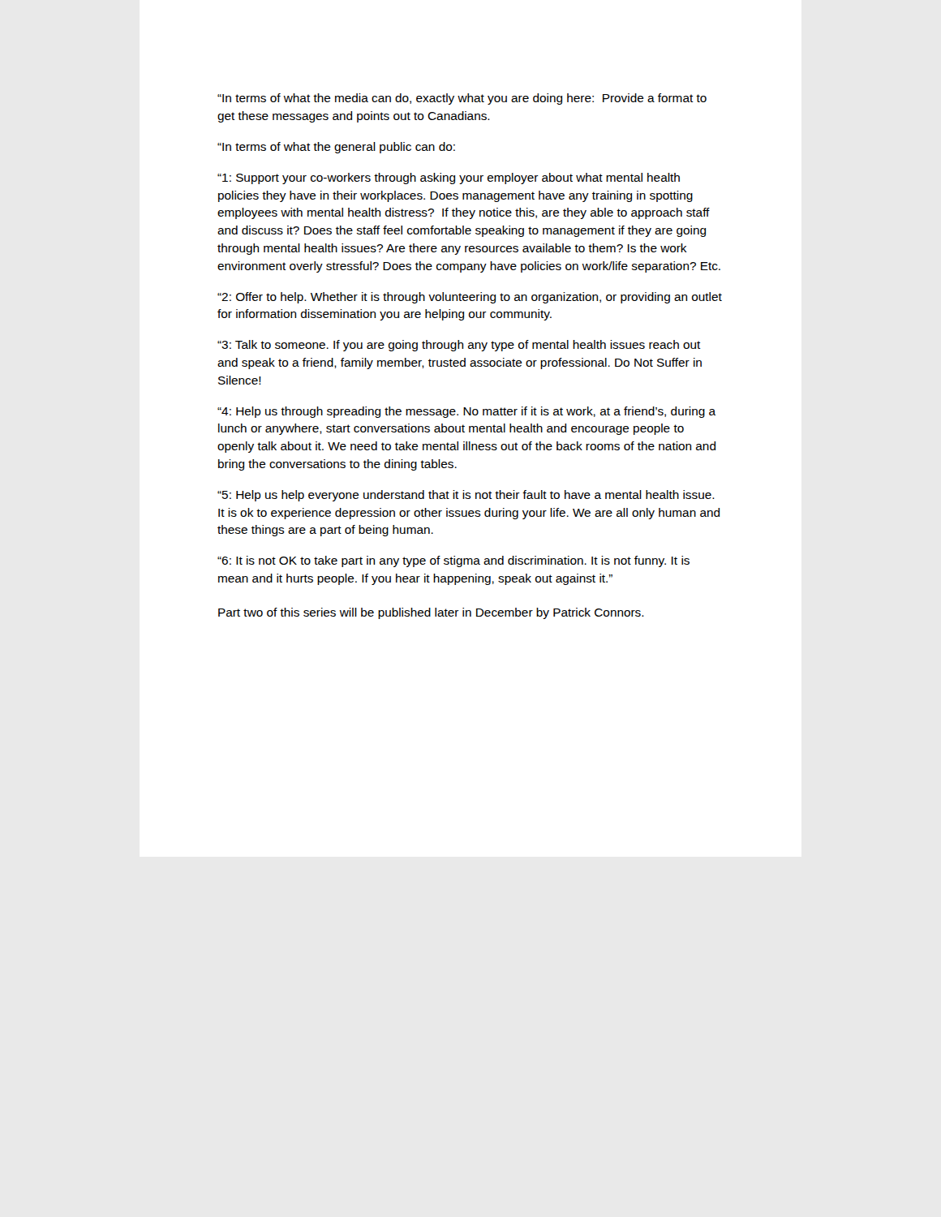“In terms of what the media can do, exactly what you are doing here: Provide a format to get these messages and points out to Canadians.
“In terms of what the general public can do:
“1: Support your co-workers through asking your employer about what mental health policies they have in their workplaces. Does management have any training in spotting employees with mental health distress? If they notice this, are they able to approach staff and discuss it? Does the staff feel comfortable speaking to management if they are going through mental health issues? Are there any resources available to them? Is the work environment overly stressful? Does the company have policies on work/life separation? Etc.
“2: Offer to help. Whether it is through volunteering to an organization, or providing an outlet for information dissemination you are helping our community.
“3: Talk to someone. If you are going through any type of mental health issues reach out and speak to a friend, family member, trusted associate or professional. Do Not Suffer in Silence!
“4: Help us through spreading the message. No matter if it is at work, at a friend’s, during a lunch or anywhere, start conversations about mental health and encourage people to openly talk about it. We need to take mental illness out of the back rooms of the nation and bring the conversations to the dining tables.
“5: Help us help everyone understand that it is not their fault to have a mental health issue. It is ok to experience depression or other issues during your life. We are all only human and these things are a part of being human.
“6: It is not OK to take part in any type of stigma and discrimination. It is not funny. It is mean and it hurts people. If you hear it happening, speak out against it.”
Part two of this series will be published later in December by Patrick Connors.